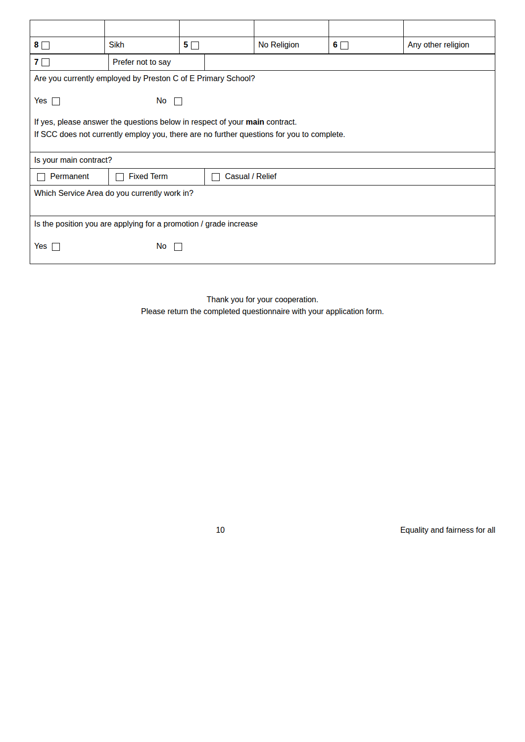| 8 | Sikh | 5 | No Religion | 6 | Any other religion |
| 7 | Prefer not to say | |
| Are you currently employed by Preston C of E Primary School? Yes No If yes, please answer the questions below in respect of your main contract. If SCC does not currently employ you, there are no further questions for you to complete. |
| Is your main contract? |
| Permanent | Fixed Term | Casual / Relief |
| Which Service Area do you currently work in? |
| Is the position you are applying for a promotion / grade increase Yes No |
Thank you for your cooperation.
Please return the completed questionnaire with your application form.
10
Equality and fairness for all